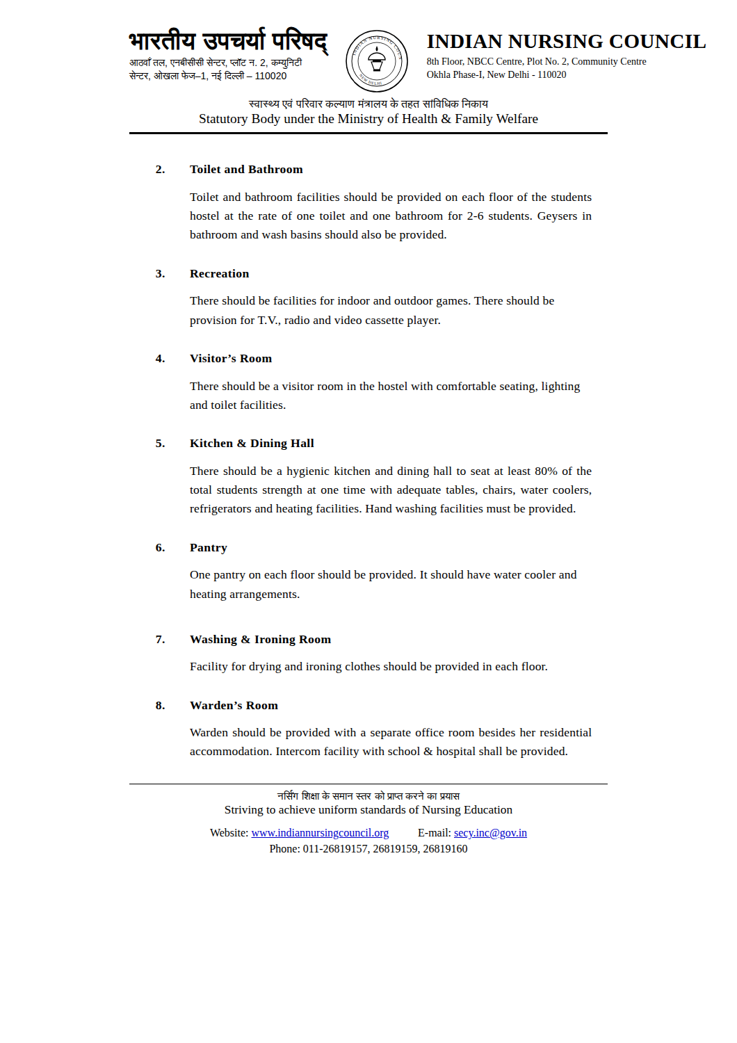भारतीय उपचर्या परिषद्
आठवाँ तल, एनबीसीसी सेन्टर, प्लॉट न. 2, कम्युनिटी
सेन्टर, ओखला फेज–1, नई दिल्ली – 110020
INDIAN NURSING COUNCIL NEW DELHI
INDIAN NURSING COUNCIL
8th Floor, NBCC Centre, Plot No. 2, Community Centre
Okhla Phase-I, New Delhi - 110020
स्वास्थ्य एवं परिवार कल्याण मंत्रालय के तहत सांविधिक निकाय
Statutory Body under the Ministry of Health & Family Welfare
2. Toilet and Bathroom
Toilet and bathroom facilities should be provided on each floor of the students hostel at the rate of one toilet and one bathroom for 2-6 students. Geysers in bathroom and wash basins should also be provided.
3. Recreation
There should be facilities for indoor and outdoor games. There should be provision for T.V., radio and video cassette player.
4. Visitor’s Room
There should be a visitor room in the hostel with comfortable seating, lighting and toilet facilities.
5. Kitchen & Dining Hall
There should be a hygienic kitchen and dining hall to seat at least 80% of the total students strength at one time with adequate tables, chairs, water coolers, refrigerators and heating facilities. Hand washing facilities must be provided.
6. Pantry
One pantry on each floor should be provided. It should have water cooler and heating arrangements.
7. Washing & Ironing Room
Facility for drying and ironing clothes should be provided in each floor.
8. Warden’s Room
Warden should be provided with a separate office room besides her residential accommodation. Intercom facility with school & hospital shall be provided.
नर्सिंग शिक्षा के समान स्तर को प्राप्त करने का प्रयास
Striving to achieve uniform standards of Nursing Education
Website: www.indiannursingcouncil.org E-mail: secy.inc@gov.in
Phone: 011-26819157, 26819159, 26819160